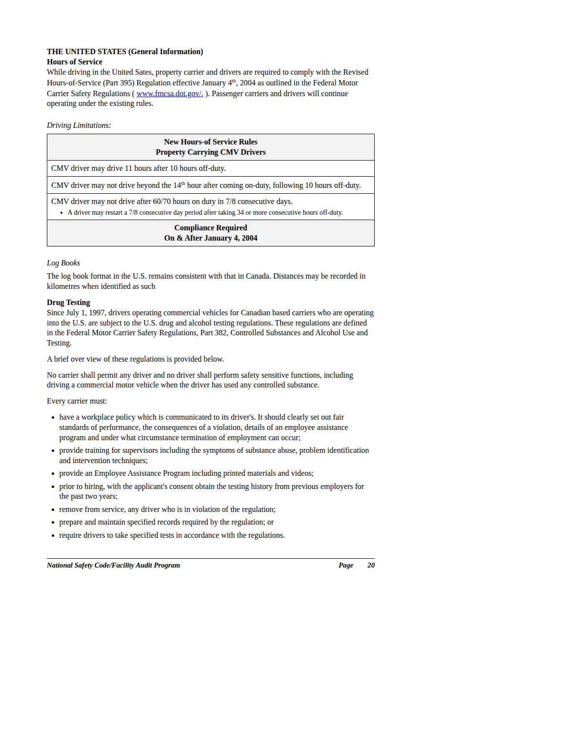THE UNITED STATES (General Information)
Hours of Service
While driving in the United Sates, property carrier and drivers are required to comply with the Revised Hours-of-Service (Part 395) Regulation effective January 4th, 2004 as outlined in the Federal Motor Carrier Safety Regulations ( www.fmcsa.dot.gov/. ). Passenger carriers and drivers will continue operating under the existing rules.
Driving Limitations:
| New Hours-of Service Rules Property Carrying CMV Drivers |
| CMV driver may drive 11 hours after 10 hours off-duty. |
| CMV driver may not drive beyond the 14 th hour after coming on-duty, following 10 hours off-duty. |
| CMV driver may not drive after 60/70 hours on duty in 7/8 consecutive days. A driver may restart a 7/8 consecutive day period after taking 34 or more consecutive hours off-duty. |
| Compliance Required On & After January 4, 2004 |
Log Books
The log book format in the U.S. remains consistent with that in Canada. Distances may be recorded in kilometres when identified as such
Drug Testing
Since July 1, 1997, drivers operating commercial vehicles for Canadian based carriers who are operating into the U.S. are subject to the U.S. drug and alcohol testing regulations. These regulations are defined in the Federal Motor Carrier Safety Regulations, Part 382, Controlled Substances and Alcohol Use and Testing.
A brief over view of these regulations is provided below.
No carrier shall permit any driver and no driver shall perform safety sensitive functions, including driving a commercial motor vehicle when the driver has used any controlled substance.
Every carrier must:
have a workplace policy which is communicated to its driver's. It should clearly set out fair standards of performance, the consequences of a violation, details of an employee assistance program and under what circumstance termination of employment can occur;
provide training for supervisors including the symptoms of substance abuse, problem identification and intervention techniques;
provide an Employee Assistance Program including printed materials and videos;
prior to hiring, with the applicant's consent obtain the testing history from previous employers for the past two years;
remove from service, any driver who is in violation of the regulation;
prepare and maintain specified records required by the regulation; or
require drivers to take specified tests in accordance with the regulations.
National Safety Code/Facility Audit Program Page20